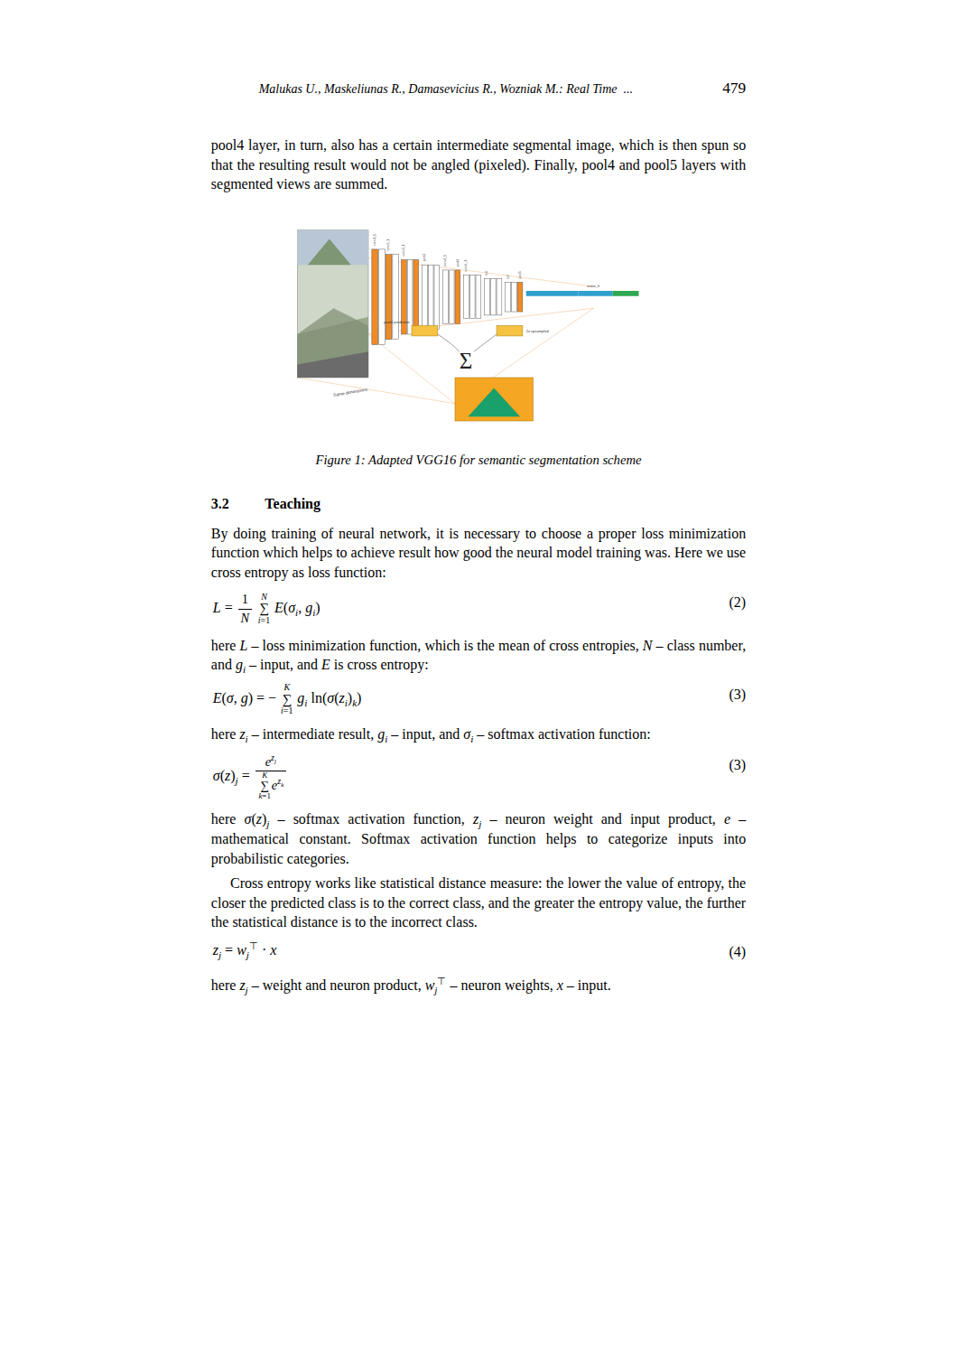Malukas U., Maskeliunas R., Damasevicius R., Wozniak M.: Real Time ... 479
pool4 layer, in turn, also has a certain intermediate segmental image, which is then spun so that the resulting result would not be angled (pixeled). Finally, pool4 and pool5 layers with segmented views are summed.
pool4 prediction 2x upsampled Σ Same dimensions score_fr conv1_1 conv2_1 conv3_1 pool3 conv4_1 pool4 conv5_1 fc6 fc7 pool5
Figure 1: Adapted VGG16 for semantic segmentation scheme
3.2 Teaching
By doing training of neural network, it is necessary to choose a proper loss minimization function which helps to achieve result how good the neural model training was. Here we use cross entropy as loss function:
L = 1 N N∑i=1 E(σi, gi) (2)
here L – loss minimization function, which is the mean of cross entropies, N – class number, and gi – input, and E is cross entropy:
E(σ, g) = − K∑i=1 gi ln(σ(zi)k) (3)
here zi – intermediate result, gi – input, and σi – softmax activation function:
σ(z)j = ezj K∑k=1 ezk (3)
here σ(z)j – softmax activation function, zj – neuron weight and input product, e – mathematical constant. Softmax activation function helps to categorize inputs into probabilistic categories.
Cross entropy works like statistical distance measure: the lower the value of entropy, the closer the predicted class is to the correct class, and the greater the entropy value, the further the statistical distance is to the incorrect class.
zj = wj⊤ · x (4)
here zj – weight and neuron product, wj⊤ – neuron weights, x – input.